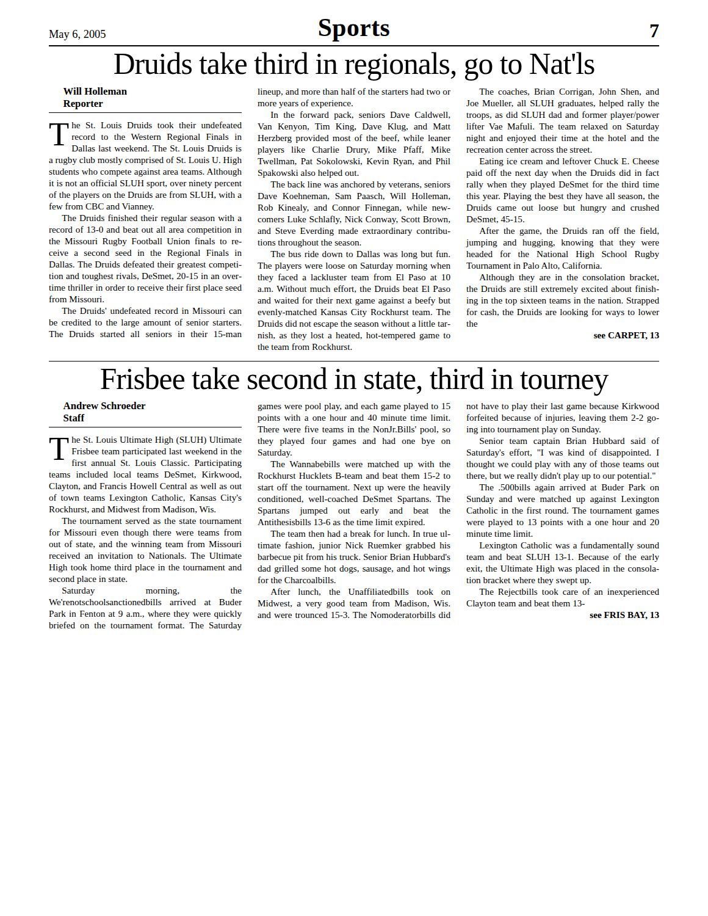May 6, 2005
Sports
7
Druids take third in regionals, go to Nat'ls
Will Holleman
Reporter
The St. Louis Druids took their undefeated record to the Western Regional Finals in Dallas last weekend. The St. Louis Druids is a rugby club mostly comprised of St. Louis U. High students who compete against area teams. Although it is not an official SLUH sport, over ninety percent of the players on the Druids are from SLUH, with a few from CBC and Vianney.
The Druids finished their regular season with a record of 13-0 and beat out all area competition in the Missouri Rugby Football Union finals to receive a second seed in the Regional Finals in Dallas. The Druids defeated their greatest competition and toughest rivals, DeSmet, 20-15 in an overtime thriller in order to receive their first place seed from Missouri.
The Druids' undefeated record in Missouri can be credited to the large amount of senior starters. The Druids started all seniors in their 15-man lineup, and more than half of the starters had two or more years of experience.
In the forward pack, seniors Dave Caldwell, Van Kenyon, Tim King, Dave Klug, and Matt Herzberg provided most of the beef, while leaner players like Charlie Drury, Mike Pfaff, Mike Twellman, Pat Sokolowski, Kevin Ryan, and Phil Spakowski also helped out.
The back line was anchored by veterans, seniors Dave Koehneman, Sam Paasch, Will Holleman, Rob Kinealy, and Connor Finnegan, while newcomers Luke Schlafly, Nick Conway, Scott Brown, and Steve Everding made extraordinary contributions throughout the season.
The bus ride down to Dallas was long but fun. The players were loose on Saturday morning when they faced a lackluster team from El Paso at 10 a.m. Without much effort, the Druids beat El Paso and waited for their next game against a beefy but evenly-matched Kansas City Rockhurst team. The Druids did not escape the season without a little tarnish, as they lost a heated, hot-tempered game to the team from Rockhurst.
The coaches, Brian Corrigan, John Shen, and Joe Mueller, all SLUH graduates, helped rally the troops, as did SLUH dad and former player/power lifter Vae Mafuli. The team relaxed on Saturday night and enjoyed their time at the hotel and the recreation center across the street.
Eating ice cream and leftover Chuck E. Cheese paid off the next day when the Druids did in fact rally when they played DeSmet for the third time this year. Playing the best they have all season, the Druids came out loose but hungry and crushed DeSmet, 45-15.
After the game, the Druids ran off the field, jumping and hugging, knowing that they were headed for the National High School Rugby Tournament in Palo Alto, California.
Although they are in the consolation bracket, the Druids are still extremely excited about finishing in the top sixteen teams in the nation. Strapped for cash, the Druids are looking for ways to lower the
see CARPET, 13
Frisbee take second in state, third in tourney
Andrew Schroeder
Staff
The St. Louis Ultimate High (SLUH) Ultimate Frisbee team participated last weekend in the first annual St. Louis Classic. Participating teams included local teams DeSmet, Kirkwood, Clayton, and Francis Howell Central as well as out of town teams Lexington Catholic, Kansas City's Rockhurst, and Midwest from Madison, Wis.
The tournament served as the state tournament for Missouri even though there were teams from out of state, and the winning team from Missouri received an invitation to Nationals. The Ultimate High took home third place in the tournament and second place in state.
Saturday morning, the We'renotschoolsanctionedbills arrived at Buder Park in Fenton at 9 a.m., where they were quickly briefed on the tournament format. The Saturday games were pool play, and each game played to 15 points with a one hour and 40 minute time limit. There were five teams in the NonJr.Bills' pool, so they played four games and had one bye on Saturday.
The Wannabebills were matched up with the Rockhurst Hucklets B-team and beat them 15-2 to start off the tournament. Next up were the heavily conditioned, well-coached DeSmet Spartans. The Spartans jumped out early and beat the Antithesisbills 13-6 as the time limit expired.
The team then had a break for lunch. In true ultimate fashion, junior Nick Ruemker grabbed his barbecue pit from his truck. Senior Brian Hubbard's dad grilled some hot dogs, sausage, and hot wings for the Charcoalbills.
After lunch, the Unaffiliatedbills took on Midwest, a very good team from Madison, Wis. and were trounced 15-3. The Nomoderatorbills did not have to play their last game because Kirkwood forfeited because of injuries, leaving them 2-2 going into tournament play on Sunday.
Senior team captain Brian Hubbard said of Saturday's effort, "I was kind of disappointed. I thought we could play with any of those teams out there, but we really didn't play up to our potential."
The .500bills again arrived at Buder Park on Sunday and were matched up against Lexington Catholic in the first round. The tournament games were played to 13 points with a one hour and 20 minute time limit.
Lexington Catholic was a fundamentally sound team and beat SLUH 13-1. Because of the early exit, the Ultimate High was placed in the consolation bracket where they swept up.
The Rejectbills took care of an inexperienced Clayton team and beat them 13-
see FRIS BAY, 13